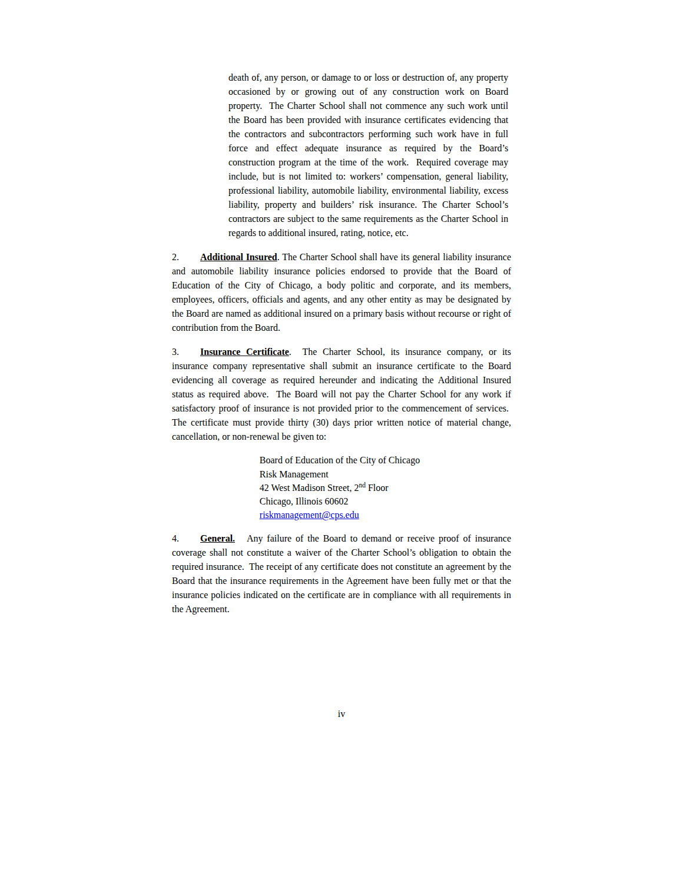death of, any person, or damage to or loss or destruction of, any property occasioned by or growing out of any construction work on Board property. The Charter School shall not commence any such work until the Board has been provided with insurance certificates evidencing that the contractors and subcontractors performing such work have in full force and effect adequate insurance as required by the Board’s construction program at the time of the work. Required coverage may include, but is not limited to: workers’ compensation, general liability, professional liability, automobile liability, environmental liability, excess liability, property and builders’ risk insurance. The Charter School’s contractors are subject to the same requirements as the Charter School in regards to additional insured, rating, notice, etc.
2. Additional Insured. The Charter School shall have its general liability insurance and automobile liability insurance policies endorsed to provide that the Board of Education of the City of Chicago, a body politic and corporate, and its members, employees, officers, officials and agents, and any other entity as may be designated by the Board are named as additional insured on a primary basis without recourse or right of contribution from the Board.
3. Insurance Certificate. The Charter School, its insurance company, or its insurance company representative shall submit an insurance certificate to the Board evidencing all coverage as required hereunder and indicating the Additional Insured status as required above. The Board will not pay the Charter School for any work if satisfactory proof of insurance is not provided prior to the commencement of services. The certificate must provide thirty (30) days prior written notice of material change, cancellation, or non-renewal be given to:
Board of Education of the City of Chicago
Risk Management
42 West Madison Street, 2nd Floor
Chicago, Illinois 60602
riskmanagement@cps.edu
4. General. Any failure of the Board to demand or receive proof of insurance coverage shall not constitute a waiver of the Charter School’s obligation to obtain the required insurance. The receipt of any certificate does not constitute an agreement by the Board that the insurance requirements in the Agreement have been fully met or that the insurance policies indicated on the certificate are in compliance with all requirements in the Agreement.
iv